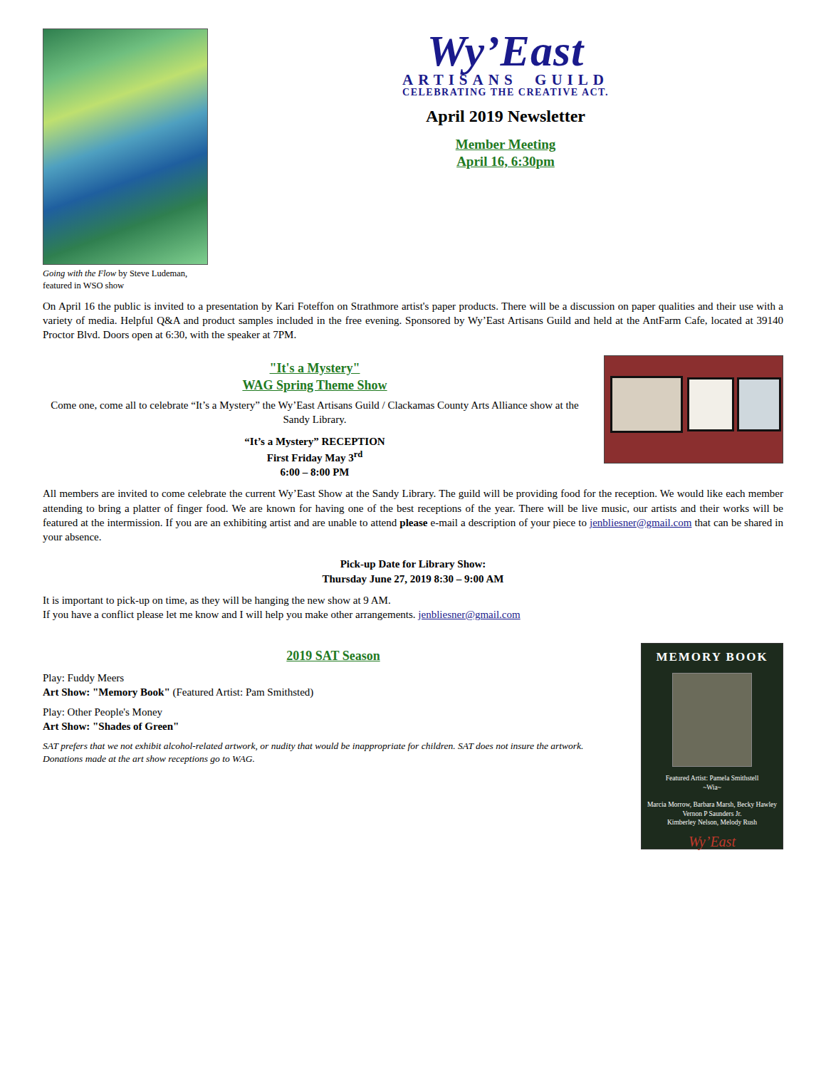Going with the Flow by Steve Ludeman, featured in WSO show
Wy’East
ARTISANS GUILD
CELEBRATING THE CREATIVE ACT.
April 2019 Newsletter
Member Meeting
April 16, 6:30pm
On April 16 the public is invited to a presentation by Kari Foteffon on Strathmore artist's paper products. There will be a discussion on paper qualities and their use with a variety of media. Helpful Q&A and product samples included in the free evening. Sponsored by Wy’East Artisans Guild and held at the AntFarm Cafe, located at 39140 Proctor Blvd. Doors open at 6:30, with the speaker at 7PM.
"It's a Mystery"
WAG Spring Theme Show
Come one, come all to celebrate “It’s a Mystery” the Wy’East Artisans Guild / Clackamas County Arts Alliance show at the Sandy Library.
“It’s a Mystery” RECEPTION
First Friday May 3rd
6:00 – 8:00 PM
All members are invited to come celebrate the current Wy’East Show at the Sandy Library. The guild will be providing food for the reception. We would like each member attending to bring a platter of finger food. We are known for having one of the best receptions of the year. There will be live music, our artists and their works will be featured at the intermission. If you are an exhibiting artist and are unable to attend please e-mail a description of your piece to jenbliesner@gmail.com that can be shared in your absence.
Pick-up Date for Library Show:
Thursday June 27, 2019 8:30 – 9:00 AM
It is important to pick-up on time, as they will be hanging the new show at 9 AM.
If you have a conflict please let me know and I will help you make other arrangements. jenbliesner@gmail.com
2019 SAT Season
Play: Fuddy Meers
Art Show: "Memory Book" (Featured Artist: Pam Smithsted)
Play: Other People's Money
Art Show: "Shades of Green"
SAT prefers that we not exhibit alcohol-related artwork, or nudity that would be inappropriate for children. SAT does not insure the artwork. Donations made at the art show receptions go to WAG.
MEMORY BOOK
Featured Artist: Pamela Smithstell
~Wia~
Marcia Morrow, Barbara Marsh, Becky Hawley
Vernon P Saunders Jr.
Kimberley Nelson, Melody Rush
Wy’East